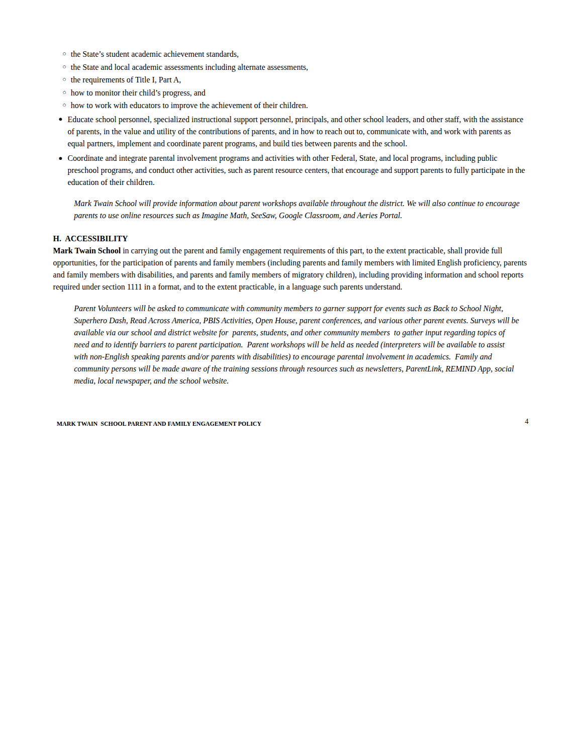the State’s student academic achievement standards,
the State and local academic assessments including alternate assessments,
the requirements of Title I, Part A,
how to monitor their child’s progress, and
how to work with educators to improve the achievement of their children.
Educate school personnel, specialized instructional support personnel, principals, and other school leaders, and other staff, with the assistance of parents, in the value and utility of the contributions of parents, and in how to reach out to, communicate with, and work with parents as equal partners, implement and coordinate parent programs, and build ties between parents and the school.
Coordinate and integrate parental involvement programs and activities with other Federal, State, and local programs, including public preschool programs, and conduct other activities, such as parent resource centers, that encourage and support parents to fully participate in the education of their children.
Mark Twain School will provide information about parent workshops available throughout the district. We will also continue to encourage parents to use online resources such as Imagine Math, SeeSaw, Google Classroom, and Aeries Portal.
H. ACCESSIBILITY
Mark Twain School in carrying out the parent and family engagement requirements of this part, to the extent practicable, shall provide full opportunities, for the participation of parents and family members (including parents and family members with limited English proficiency, parents and family members with disabilities, and parents and family members of migratory children), including providing information and school reports required under section 1111 in a format, and to the extent practicable, in a language such parents understand.
Parent Volunteers will be asked to communicate with community members to garner support for events such as Back to School Night, Superhero Dash, Read Across America, PBIS Activities, Open House, parent conferences, and various other parent events. Surveys will be available via our school and district website for parents, students, and other community members to gather input regarding topics of need and to identify barriers to parent participation. Parent workshops will be held as needed (interpreters will be available to assist with non-English speaking parents and/or parents with disabilities) to encourage parental involvement in academics. Family and community persons will be made aware of the training sessions through resources such as newsletters, ParentLink, REMIND App, social media, local newspaper, and the school website.
MARK TWAIN SCHOOL PARENT AND FAMILY ENGAGEMENT POLICY
4